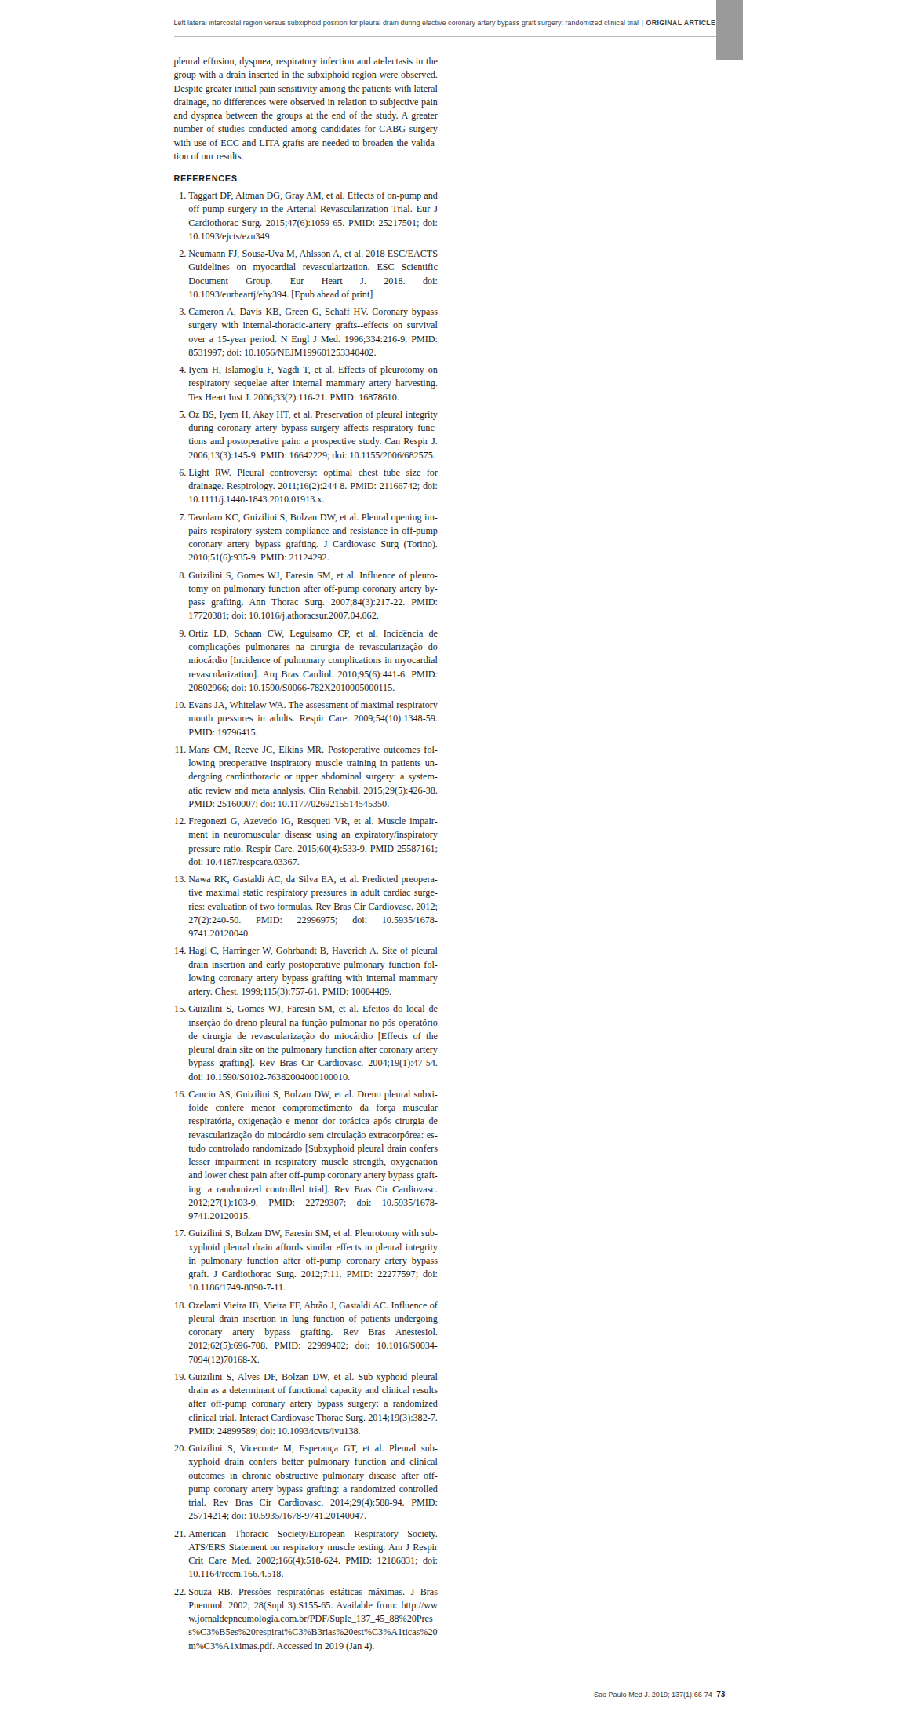Left lateral intercostal region versus subxiphoid position for pleural drain during elective coronary artery bypass graft surgery: randomized clinical trial | ORIGINAL ARTICLE
pleural effusion, dyspnea, respiratory infection and atelectasis in the group with a drain inserted in the subxiphoid region were observed. Despite greater initial pain sensitivity among the patients with lateral drainage, no differences were observed in relation to subjective pain and dyspnea between the groups at the end of the study. A greater number of studies conducted among candidates for CABG surgery with use of ECC and LITA grafts are needed to broaden the validation of our results.
REFERENCES
Taggart DP, Altman DG, Gray AM, et al. Effects of on-pump and off-pump surgery in the Arterial Revascularization Trial. Eur J Cardiothorac Surg. 2015;47(6):1059-65. PMID: 25217501; doi: 10.1093/ejcts/ezu349.
Neumann FJ, Sousa-Uva M, Ahlsson A, et al. 2018 ESC/EACTS Guidelines on myocardial revascularization. ESC Scientific Document Group. Eur Heart J. 2018. doi: 10.1093/eurheartj/ehy394. [Epub ahead of print]
Cameron A, Davis KB, Green G, Schaff HV. Coronary bypass surgery with internal-thoracic-artery grafts--effects on survival over a 15-year period. N Engl J Med. 1996;334:216-9. PMID: 8531997; doi: 10.1056/NEJM199601253340402.
Iyem H, Islamoglu F, Yagdi T, et al. Effects of pleurotomy on respiratory sequelae after internal mammary artery harvesting. Tex Heart Inst J. 2006;33(2):116-21. PMID: 16878610.
Oz BS, Iyem H, Akay HT, et al. Preservation of pleural integrity during coronary artery bypass surgery affects respiratory functions and postoperative pain: a prospective study. Can Respir J. 2006;13(3):145-9. PMID: 16642229; doi: 10.1155/2006/682575.
Light RW. Pleural controversy: optimal chest tube size for drainage. Respirology. 2011;16(2):244-8. PMID: 21166742; doi: 10.1111/j.1440-1843.2010.01913.x.
Tavolaro KC, Guizilini S, Bolzan DW, et al. Pleural opening impairs respiratory system compliance and resistance in off-pump coronary artery bypass grafting. J Cardiovasc Surg (Torino). 2010;51(6):935-9. PMID: 21124292.
Guizilini S, Gomes WJ, Faresin SM, et al. Influence of pleurotomy on pulmonary function after off-pump coronary artery bypass grafting. Ann Thorac Surg. 2007;84(3):217-22. PMID: 17720381; doi: 10.1016/j.athoracsur.2007.04.062.
Ortiz LD, Schaan CW, Leguisamo CP, et al. Incidência de complicações pulmonares na cirurgia de revascularização do miocárdio [Incidence of pulmonary complications in myocardial revascularization]. Arq Bras Cardiol. 2010;95(6):441-6. PMID: 20802966; doi: 10.1590/S0066-782X2010005000115.
Evans JA, Whitelaw WA. The assessment of maximal respiratory mouth pressures in adults. Respir Care. 2009;54(10):1348-59. PMID: 19796415.
Mans CM, Reeve JC, Elkins MR. Postoperative outcomes following preoperative inspiratory muscle training in patients undergoing cardiothoracic or upper abdominal surgery: a systematic review and meta analysis. Clin Rehabil. 2015;29(5):426-38. PMID: 25160007; doi: 10.1177/0269215514545350.
Fregonezi G, Azevedo IG, Resqueti VR, et al. Muscle impairment in neuromuscular disease using an expiratory/inspiratory pressure ratio. Respir Care. 2015;60(4):533-9. PMID 25587161; doi: 10.4187/respcare.03367.
Nawa RK, Gastaldi AC, da Silva EA, et al. Predicted preoperative maximal static respiratory pressures in adult cardiac surgeries: evaluation of two formulas. Rev Bras Cir Cardiovasc. 2012; 27(2):240-50. PMID: 22996975; doi: 10.5935/1678-9741.20120040.
Hagl C, Harringer W, Gohrbandt B, Haverich A. Site of pleural drain insertion and early postoperative pulmonary function following coronary artery bypass grafting with internal mammary artery. Chest. 1999;115(3):757-61. PMID: 10084489.
Guizilini S, Gomes WJ, Faresin SM, et al. Efeitos do local de inserção do dreno pleural na função pulmonar no pós-operatório de cirurgia de revascularização do miocárdio [Effects of the pleural drain site on the pulmonary function after coronary artery bypass grafting]. Rev Bras Cir Cardiovasc. 2004;19(1):47-54. doi: 10.1590/S0102-76382004000100010.
Cancio AS, Guizilini S, Bolzan DW, et al. Dreno pleural subxifoide confere menor comprometimento da força muscular respiratória, oxigenação e menor dor torácica após cirurgia de revascularização do miocárdio sem circulação extracorpórea: estudo controlado randomizado [Subxyphoid pleural drain confers lesser impairment in respiratory muscle strength, oxygenation and lower chest pain after off-pump coronary artery bypass grafting: a randomized controlled trial]. Rev Bras Cir Cardiovasc. 2012;27(1):103-9. PMID: 22729307; doi: 10.5935/1678-9741.20120015.
Guizilini S, Bolzan DW, Faresin SM, et al. Pleurotomy with subxyphoid pleural drain affords similar effects to pleural integrity in pulmonary function after off-pump coronary artery bypass graft. J Cardiothorac Surg. 2012;7:11. PMID: 22277597; doi: 10.1186/1749-8090-7-11.
Ozelami Vieira IB, Vieira FF, Abrão J, Gastaldi AC. Influence of pleural drain insertion in lung function of patients undergoing coronary artery bypass grafting. Rev Bras Anestesiol. 2012;62(5):696-708. PMID: 22999402; doi: 10.1016/S0034-7094(12)70168-X.
Guizilini S, Alves DF, Bolzan DW, et al. Sub-xyphoid pleural drain as a determinant of functional capacity and clinical results after off-pump coronary artery bypass surgery: a randomized clinical trial. Interact Cardiovasc Thorac Surg. 2014;19(3):382-7. PMID: 24899589; doi: 10.1093/icvts/ivu138.
Guizilini S, Viceconte M, Esperança GT, et al. Pleural subxyphoid drain confers better pulmonary function and clinical outcomes in chronic obstructive pulmonary disease after off-pump coronary artery bypass grafting: a randomized controlled trial. Rev Bras Cir Cardiovasc. 2014;29(4):588-94. PMID: 25714214; doi: 10.5935/1678-9741.20140047.
American Thoracic Society/European Respiratory Society. ATS/ERS Statement on respiratory muscle testing. Am J Respir Crit Care Med. 2002;166(4):518-624. PMID: 12186831; doi: 10.1164/rccm.166.4.518.
Souza RB. Pressões respiratórias estáticas máximas. J Bras Pneumol. 2002; 28(Supl 3):S155-65. Available from: http://www.jornaldepneumologia.com.br/PDF/Suple_137_45_88%20Press%C3%B5es%20respirat%C3%B3rias%20est%C3%A1ticas%20m%C3%A1ximas.pdf. Accessed in 2019 (Jan 4).
Sao Paulo Med J. 2019; 137(1):66-74 73